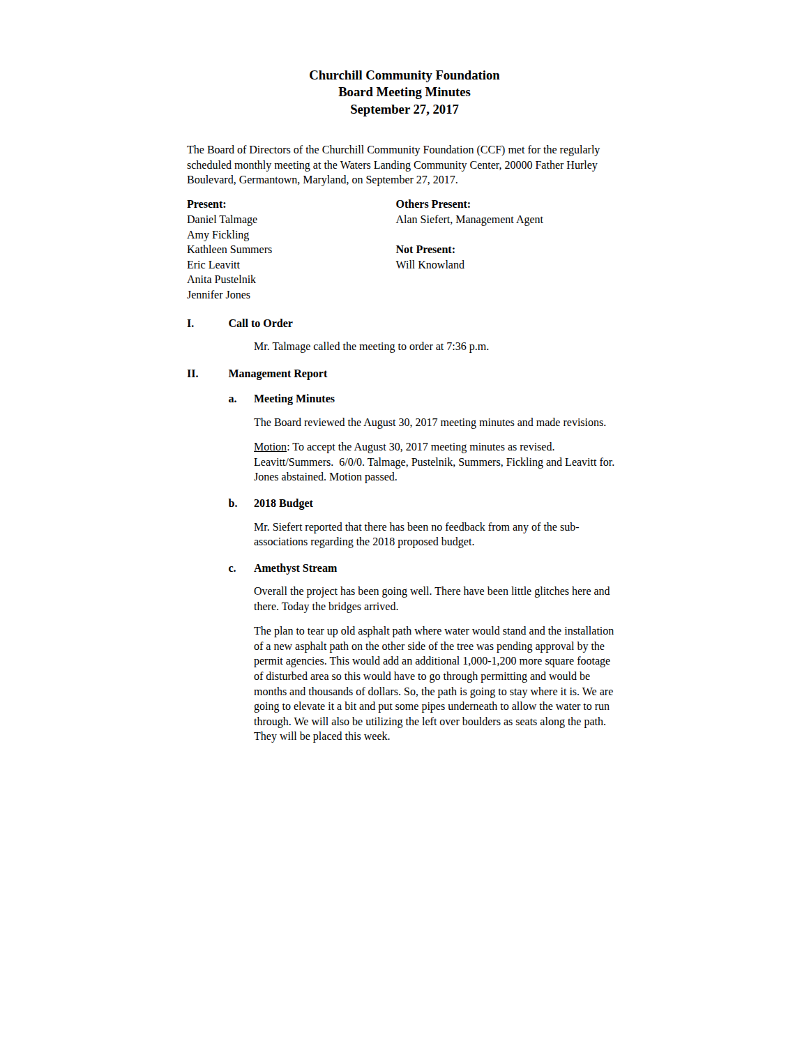Churchill Community Foundation Board Meeting Minutes September 27, 2017
The Board of Directors of the Churchill Community Foundation (CCF) met for the regularly scheduled monthly meeting at the Waters Landing Community Center, 20000 Father Hurley Boulevard, Germantown, Maryland, on September 27, 2017.
| Present: | Others Present: |
| Daniel Talmage | Alan Siefert, Management Agent |
| Amy Fickling | |
| Kathleen Summers | Not Present: |
| Eric Leavitt | Will Knowland |
| Anita Pustelnik | |
| Jennifer Jones | |
I. Call to Order
Mr. Talmage called the meeting to order at 7:36 p.m.
II. Management Report
a. Meeting Minutes
The Board reviewed the August 30, 2017 meeting minutes and made revisions.
Motion: To accept the August 30, 2017 meeting minutes as revised. Leavitt/Summers. 6/0/0. Talmage, Pustelnik, Summers, Fickling and Leavitt for. Jones abstained. Motion passed.
b. 2018 Budget
Mr. Siefert reported that there has been no feedback from any of the sub-associations regarding the 2018 proposed budget.
c. Amethyst Stream
Overall the project has been going well. There have been little glitches here and there. Today the bridges arrived.
The plan to tear up old asphalt path where water would stand and the installation of a new asphalt path on the other side of the tree was pending approval by the permit agencies. This would add an additional 1,000-1,200 more square footage of disturbed area so this would have to go through permitting and would be months and thousands of dollars. So, the path is going to stay where it is. We are going to elevate it a bit and put some pipes underneath to allow the water to run through. We will also be utilizing the left over boulders as seats along the path. They will be placed this week.